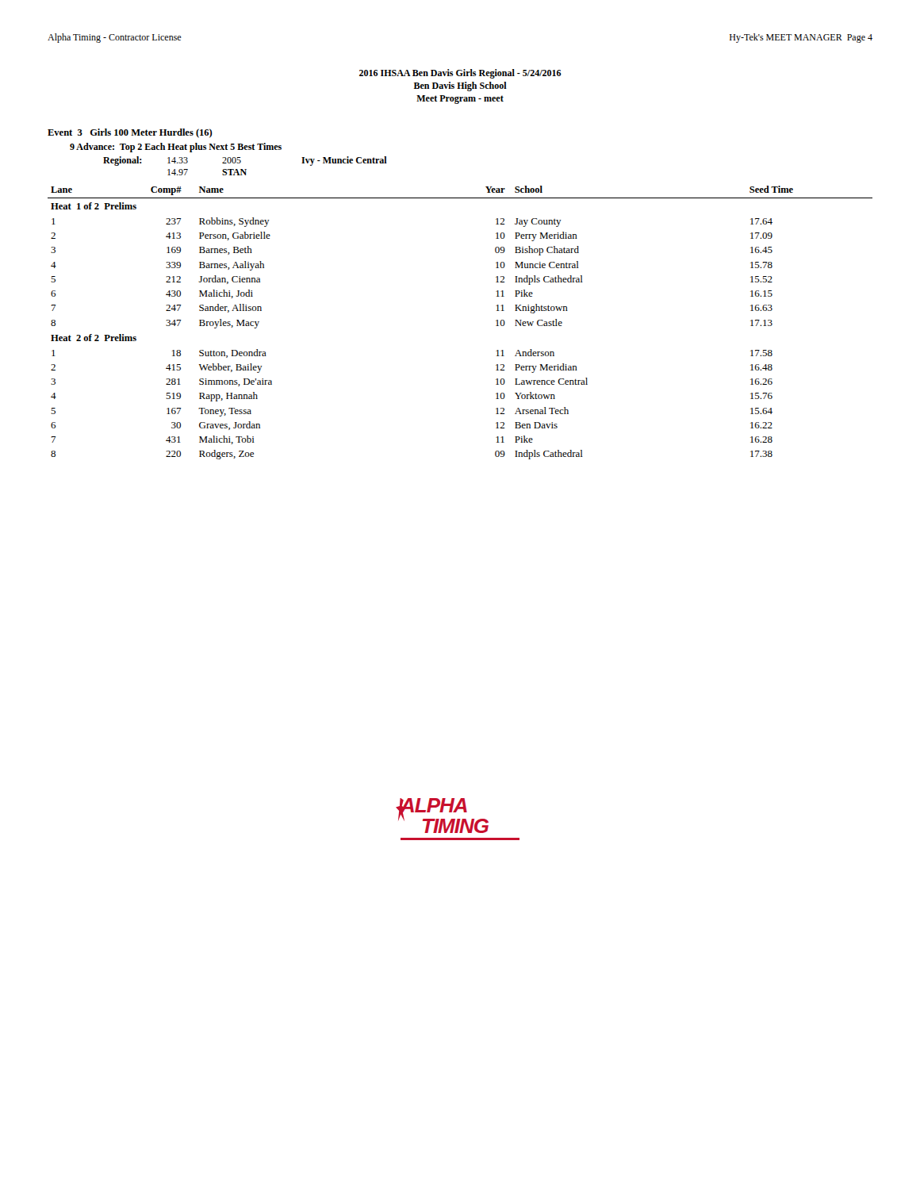Alpha Timing - Contractor License
Hy-Tek's MEET MANAGER Page 4
2016 IHSAA Ben Davis Girls Regional - 5/24/2016
Ben Davis High School
Meet Program - meet
Event 3 Girls 100 Meter Hurdles (16)
9 Advance: Top 2 Each Heat plus Next 5 Best Times
Regional: 14.332005 Ivy - Muncie Central
14.97 STAN
| Lane | Comp# | Name | Year | School | Seed Time |
| --- | --- | --- | --- | --- | --- |
| Heat 1 of 2 Prelims |
| 1 | 237 | Robbins, Sydney | 12 | Jay County | 17.64 |
| 2 | 413 | Person, Gabrielle | 10 | Perry Meridian | 17.09 |
| 3 | 169 | Barnes, Beth | 09 | Bishop Chatard | 16.45 |
| 4 | 339 | Barnes, Aaliyah | 10 | Muncie Central | 15.78 |
| 5 | 212 | Jordan, Cienna | 12 | Indpls Cathedral | 15.52 |
| 6 | 430 | Malichi, Jodi | 11 | Pike | 16.15 |
| 7 | 247 | Sander, Allison | 11 | Knightstown | 16.63 |
| 8 | 347 | Broyles, Macy | 10 | New Castle | 17.13 |
| Heat 2 of 2 Prelims |
| 1 | 18 | Sutton, Deondra | 11 | Anderson | 17.58 |
| 2 | 415 | Webber, Bailey | 12 | Perry Meridian | 16.48 |
| 3 | 281 | Simmons, De'aira | 10 | Lawrence Central | 16.26 |
| 4 | 519 | Rapp, Hannah | 10 | Yorktown | 15.76 |
| 5 | 167 | Toney, Tessa | 12 | Arsenal Tech | 15.64 |
| 6 | 30 | Graves, Jordan | 12 | Ben Davis | 16.22 |
| 7 | 431 | Malichi, Tobi | 11 | Pike | 16.28 |
| 8 | 220 | Rodgers, Zoe | 09 | Indpls Cathedral | 17.38 |
ALPHA
TIMING